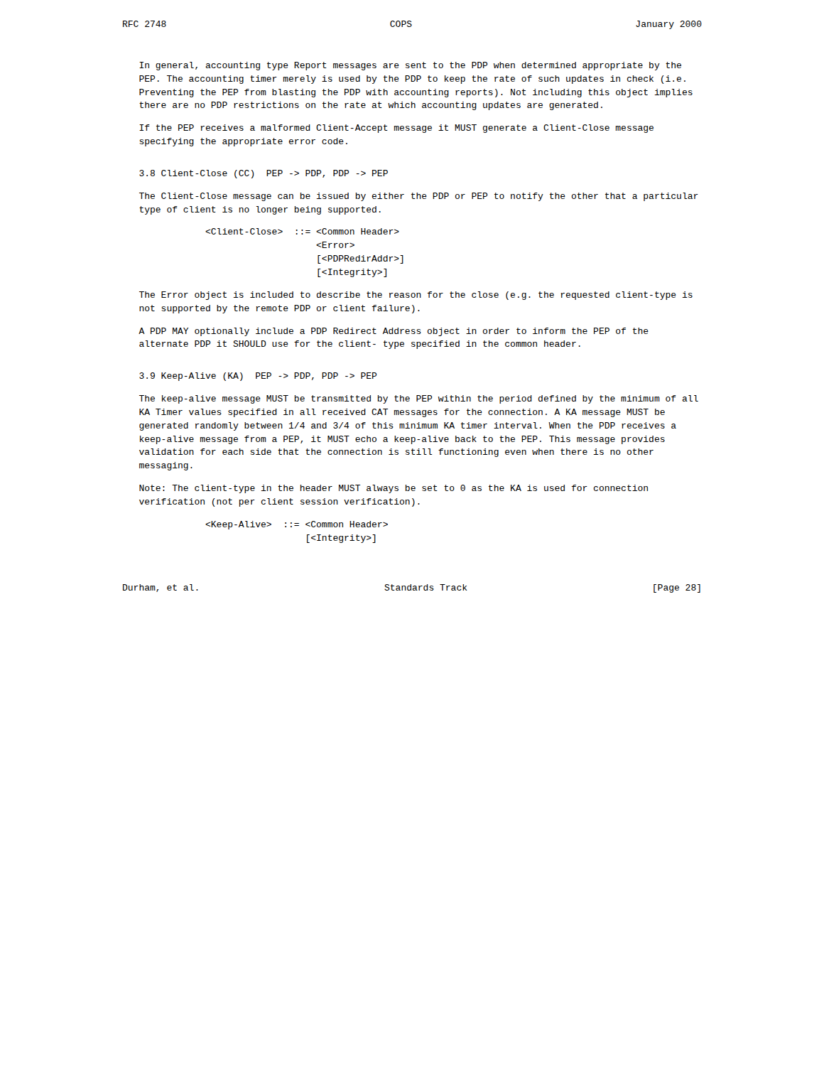RFC 2748 COPS January 2000
In general, accounting type Report messages are sent to the PDP when determined appropriate by the PEP. The accounting timer merely is used by the PDP to keep the rate of such updates in check (i.e. Preventing the PEP from blasting the PDP with accounting reports). Not including this object implies there are no PDP restrictions on the rate at which accounting updates are generated.
If the PEP receives a malformed Client-Accept message it MUST generate a Client-Close message specifying the appropriate error code.
3.8 Client-Close (CC) PEP -> PDP, PDP -> PEP
The Client-Close message can be issued by either the PDP or PEP to notify the other that a particular type of client is no longer being supported.
<Client-Close>  ::= <Common Header>
                    <Error>
                    [<PDPRedirAddr>]
                    [<Integrity>]
The Error object is included to describe the reason for the close (e.g. the requested client-type is not supported by the remote PDP or client failure).
A PDP MAY optionally include a PDP Redirect Address object in order to inform the PEP of the alternate PDP it SHOULD use for the client- type specified in the common header.
3.9 Keep-Alive (KA) PEP -> PDP, PDP -> PEP
The keep-alive message MUST be transmitted by the PEP within the period defined by the minimum of all KA Timer values specified in all received CAT messages for the connection. A KA message MUST be generated randomly between 1/4 and 3/4 of this minimum KA timer interval. When the PDP receives a keep-alive message from a PEP, it MUST echo a keep-alive back to the PEP. This message provides validation for each side that the connection is still functioning even when there is no other messaging.
Note: The client-type in the header MUST always be set to 0 as the KA is used for connection verification (not per client session verification).
<Keep-Alive>  ::= <Common Header>
                  [<Integrity>]
Durham, et al. Standards Track [Page 28]